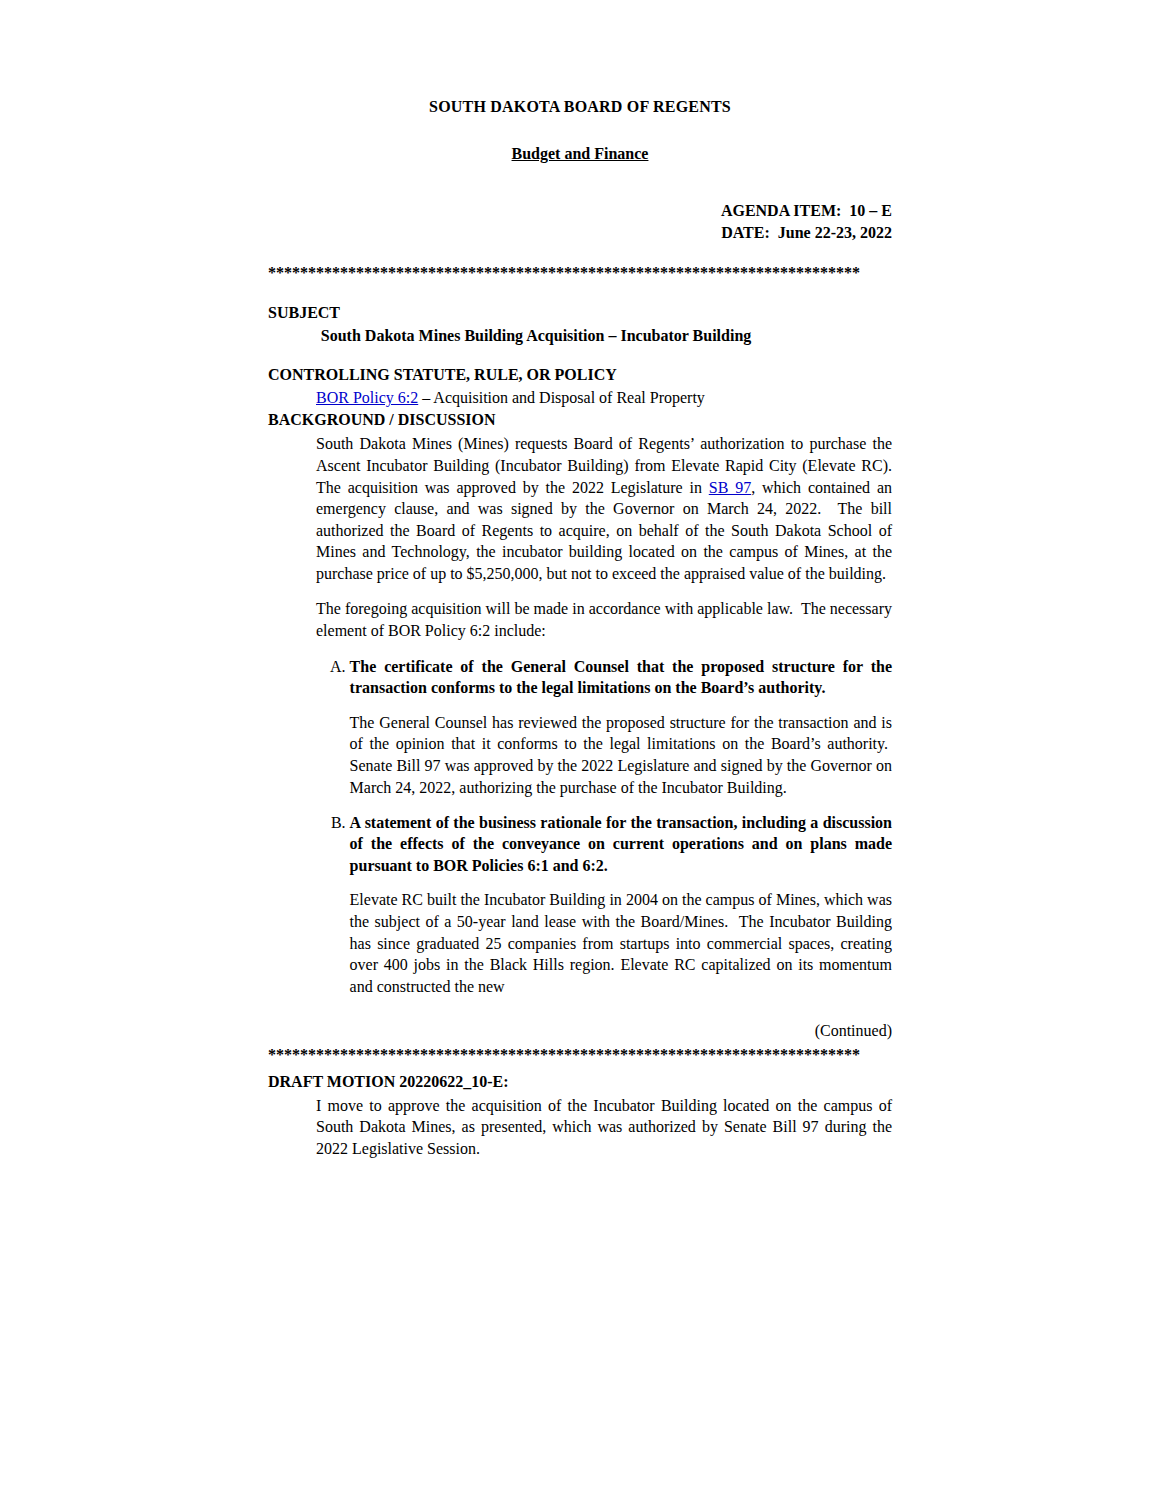SOUTH DAKOTA BOARD OF REGENTS
Budget and Finance
AGENDA ITEM: 10 – E
DATE: June 22-23, 2022
**************************************************************************
SUBJECT
South Dakota Mines Building Acquisition – Incubator Building
CONTROLLING STATUTE, RULE, OR POLICY
BOR Policy 6:2 – Acquisition and Disposal of Real Property
BACKGROUND / DISCUSSION
South Dakota Mines (Mines) requests Board of Regents’ authorization to purchase the Ascent Incubator Building (Incubator Building) from Elevate Rapid City (Elevate RC). The acquisition was approved by the 2022 Legislature in SB 97, which contained an emergency clause, and was signed by the Governor on March 24, 2022. The bill authorized the Board of Regents to acquire, on behalf of the South Dakota School of Mines and Technology, the incubator building located on the campus of Mines, at the purchase price of up to $5,250,000, but not to exceed the appraised value of the building.
The foregoing acquisition will be made in accordance with applicable law. The necessary element of BOR Policy 6:2 include:
The certificate of the General Counsel that the proposed structure for the transaction conforms to the legal limitations on the Board’s authority.
The General Counsel has reviewed the proposed structure for the transaction and is of the opinion that it conforms to the legal limitations on the Board’s authority. Senate Bill 97 was approved by the 2022 Legislature and signed by the Governor on March 24, 2022, authorizing the purchase of the Incubator Building.
A statement of the business rationale for the transaction, including a discussion of the effects of the conveyance on current operations and on plans made pursuant to BOR Policies 6:1 and 6:2.
Elevate RC built the Incubator Building in 2004 on the campus of Mines, which was the subject of a 50-year land lease with the Board/Mines. The Incubator Building has since graduated 25 companies from startups into commercial spaces, creating over 400 jobs in the Black Hills region. Elevate RC capitalized on its momentum and constructed the new
(Continued)
**************************************************************************
DRAFT MOTION 20220622_10-E:
I move to approve the acquisition of the Incubator Building located on the campus of South Dakota Mines, as presented, which was authorized by Senate Bill 97 during the 2022 Legislative Session.